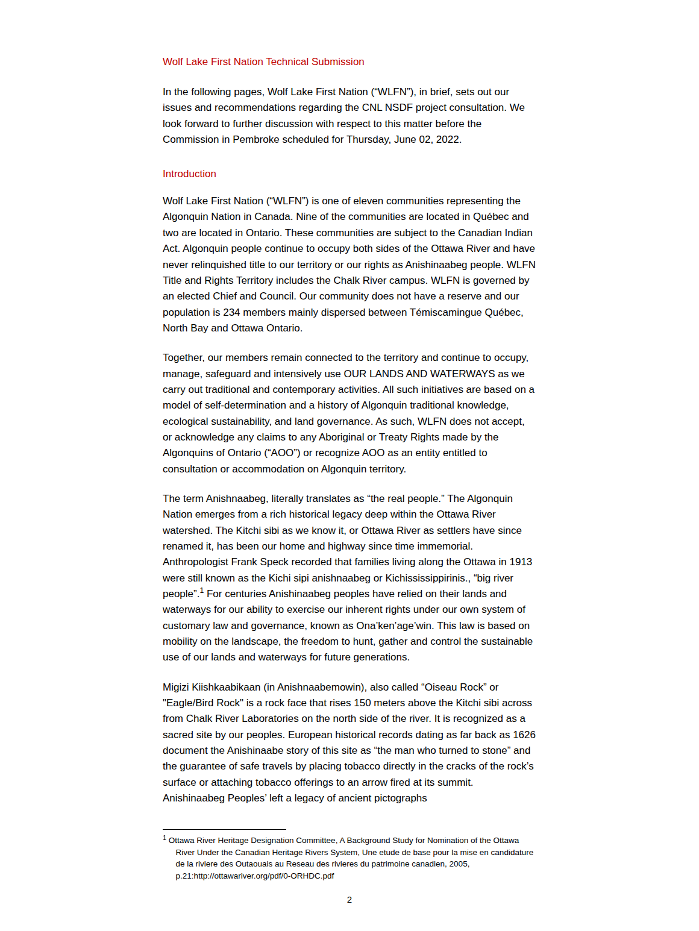Wolf Lake First Nation Technical Submission
In the following pages, Wolf Lake First Nation (“WLFN”), in brief, sets out our issues and recommendations regarding the CNL NSDF project consultation. We look forward to further discussion with respect to this matter before the Commission in Pembroke scheduled for Thursday, June 02, 2022.
Introduction
Wolf Lake First Nation (“WLFN”) is one of eleven communities representing the Algonquin Nation in Canada. Nine of the communities are located in Québec and two are located in Ontario. These communities are subject to the Canadian Indian Act. Algonquin people continue to occupy both sides of the Ottawa River and have never relinquished title to our territory or our rights as Anishinaabeg people. WLFN Title and Rights Territory includes the Chalk River campus. WLFN is governed by an elected Chief and Council. Our community does not have a reserve and our population is 234 members mainly dispersed between Témiscamingue Québec, North Bay and Ottawa Ontario.
Together, our members remain connected to the territory and continue to occupy, manage, safeguard and intensively use OUR LANDS AND WATERWAYS as we carry out traditional and contemporary activities. All such initiatives are based on a model of self-determination and a history of Algonquin traditional knowledge, ecological sustainability, and land governance. As such, WLFN does not accept, or acknowledge any claims to any Aboriginal or Treaty Rights made by the Algonquins of Ontario (“AOO”) or recognize AOO as an entity entitled to consultation or accommodation on Algonquin territory.
The term Anishnaabeg, literally translates as “the real people.” The Algonquin Nation emerges from a rich historical legacy deep within the Ottawa River watershed. The Kitchi sibi as we know it, or Ottawa River as settlers have since renamed it, has been our home and highway since time immemorial. Anthropologist Frank Speck recorded that families living along the Ottawa in 1913 were still known as the Kichi sipi anishnaabeg or Kichississippirinis., “big river people”.1 For centuries Anishinaabeg peoples have relied on their lands and waterways for our ability to exercise our inherent rights under our own system of customary law and governance, known as Ona’ken’age’win. This law is based on mobility on the landscape, the freedom to hunt, gather and control the sustainable use of our lands and waterways for future generations.
Migizi Kiishkaabikaan (in Anishnaabemowin), also called “Oiseau Rock” or "Eagle/Bird Rock" is a rock face that rises 150 meters above the Kitchi sibi across from Chalk River Laboratories on the north side of the river. It is recognized as a sacred site by our peoples. European historical records dating as far back as 1626 document the Anishinaabe story of this site as “the man who turned to stone” and the guarantee of safe travels by placing tobacco directly in the cracks of the rock’s surface or attaching tobacco offerings to an arrow fired at its summit. Anishinaabeg Peoples’ left a legacy of ancient pictographs
1 Ottawa River Heritage Designation Committee, A Background Study for Nomination of the Ottawa River Under the Canadian Heritage Rivers System, Une etude de base pour la mise en candidature de la riviere des Outaouais au Reseau des rivieres du patrimoine canadien, 2005, p.21:http://ottawariver.org/pdf/0-ORHDC.pdf
2